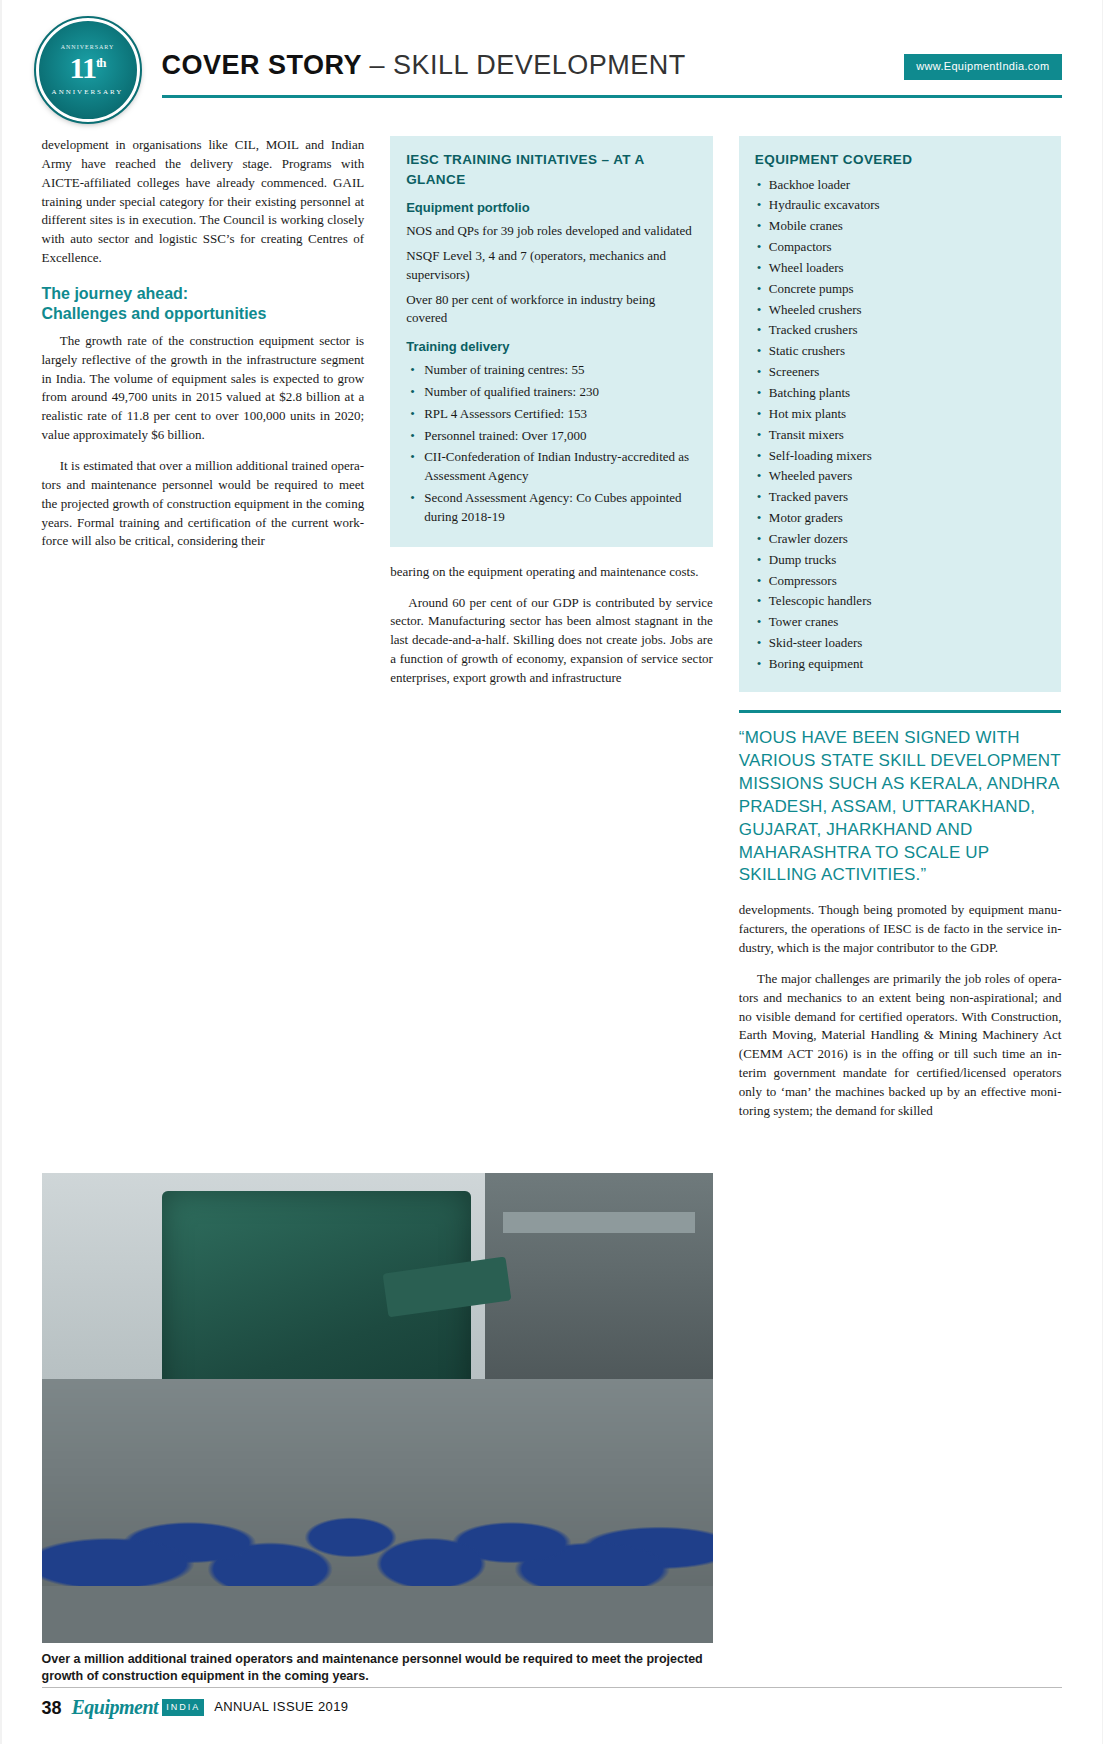Anniversary
11th
Anniversary
COVER STORY – SKILL DEVELOPMENT
www.EquipmentIndia.com
development in organisations like CIL, MOIL and Indian Army have reached the delivery stage. Programs with AICTE-affiliated colleges have already commenced. GAIL training under special category for their existing personnel at different sites is in execution. The Council is working closely with auto sector and logistic SSC’s for creating Centres of Excellence.
The journey ahead:
Challenges and opportunities
The growth rate of the construction equipment sector is largely reflective of the growth in the infrastructure segment in India. The volume of equipment sales is expected to grow from around 49,700 units in 2015 valued at $2.8 billion at a realistic rate of 11.8 per cent to over 100,000 units in 2020; value approximately $6 billion.
It is estimated that over a million additional trained operators and maintenance personnel would be required to meet the projected growth of construction equipment in the coming years. Formal training and certification of the current workforce will also be critical, considering their
IESC Training Initiatives – At a Glance
Equipment portfolio
NOS and QPs for 39 job roles developed and validated
NSQF Level 3, 4 and 7 (operators, mechanics and supervisors)
Over 80 per cent of workforce in industry being covered
Training delivery
Number of training centres: 55
Number of qualified trainers: 230
RPL 4 Assessors Certified: 153
Personnel trained: Over 17,000
CII-Confederation of Indian Industry-accredited as Assessment Agency
Second Assessment Agency: Co Cubes appointed during 2018-19
bearing on the equipment operating and maintenance costs.
Around 60 per cent of our GDP is contributed by service sector. Manufacturing sector has been almost stagnant in the last decade-and-a-half. Skilling does not create jobs. Jobs are a function of growth of economy, expansion of service sector enterprises, export growth and infrastructure
Equipment covered
Backhoe loader
Hydraulic excavators
Mobile cranes
Compactors
Wheel loaders
Concrete pumps
Wheeled crushers
Tracked crushers
Static crushers
Screeners
Batching plants
Hot mix plants
Transit mixers
Self-loading mixers
Wheeled pavers
Tracked pavers
Motor graders
Crawler dozers
Dump trucks
Compressors
Telescopic handlers
Tower cranes
Skid-steer loaders
Boring equipment
“MOUs have been signed with various state skill development missions such as Kerala, Andhra Pradesh, Assam, Uttarakhand, Gujarat, Jharkhand and Maharashtra to scale up skilling activities.”
developments. Though being promoted by equipment manufacturers, the operations of IESC is de facto in the service industry, which is the major contributor to the GDP.
The major challenges are primarily the job roles of operators and mechanics to an extent being non-aspirational; and no visible demand for certified operators. With Construction, Earth Moving, Material Handling & Mining Machinery Act (CEMM ACT 2016) is in the offing or till such time an interim government mandate for certified/licensed operators only to ‘man’ the machines backed up by an effective monitoring system; the demand for skilled
Over a million additional trained operators and maintenance personnel would be required to meet the projected growth of construction equipment in the coming years.
38 Equipment India ANNUAL ISSUE 2019